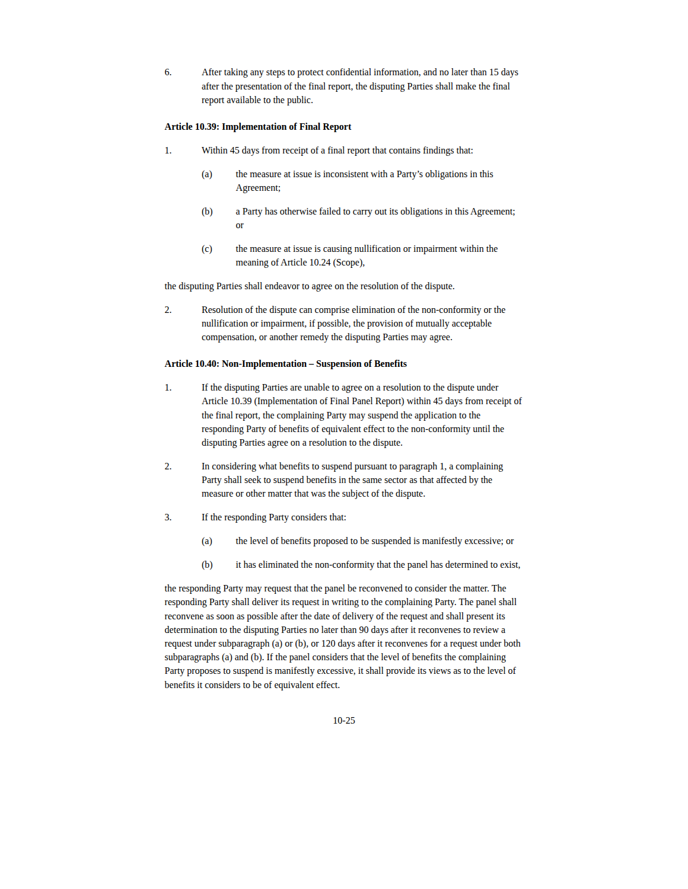6.
After taking any steps to protect confidential information, and no later than 15 days after the presentation of the final report, the disputing Parties shall make the final report available to the public.
Article 10.39: Implementation of Final Report
1.
Within 45 days from receipt of a final report that contains findings that:
(a)
the measure at issue is inconsistent with a Party’s obligations in this Agreement;
(b)
a Party has otherwise failed to carry out its obligations in this Agreement; or
(c)
the measure at issue is causing nullification or impairment within the meaning of Article 10.24 (Scope),
the disputing Parties shall endeavor to agree on the resolution of the dispute.
2.
Resolution of the dispute can comprise elimination of the non-conformity or the nullification or impairment, if possible, the provision of mutually acceptable compensation, or another remedy the disputing Parties may agree.
Article 10.40: Non-Implementation – Suspension of Benefits
1.
If the disputing Parties are unable to agree on a resolution to the dispute under Article 10.39 (Implementation of Final Panel Report) within 45 days from receipt of the final report, the complaining Party may suspend the application to the responding Party of benefits of equivalent effect to the non-conformity until the disputing Parties agree on a resolution to the dispute.
2.
In considering what benefits to suspend pursuant to paragraph 1, a complaining Party shall seek to suspend benefits in the same sector as that affected by the measure or other matter that was the subject of the dispute.
3.
If the responding Party considers that:
(a)
the level of benefits proposed to be suspended is manifestly excessive; or
(b)
it has eliminated the non-conformity that the panel has determined to exist,
the responding Party may request that the panel be reconvened to consider the matter. The responding Party shall deliver its request in writing to the complaining Party. The panel shall reconvene as soon as possible after the date of delivery of the request and shall present its determination to the disputing Parties no later than 90 days after it reconvenes to review a request under subparagraph (a) or (b), or 120 days after it reconvenes for a request under both subparagraphs (a) and (b). If the panel considers that the level of benefits the complaining Party proposes to suspend is manifestly excessive, it shall provide its views as to the level of benefits it considers to be of equivalent effect.
10-25